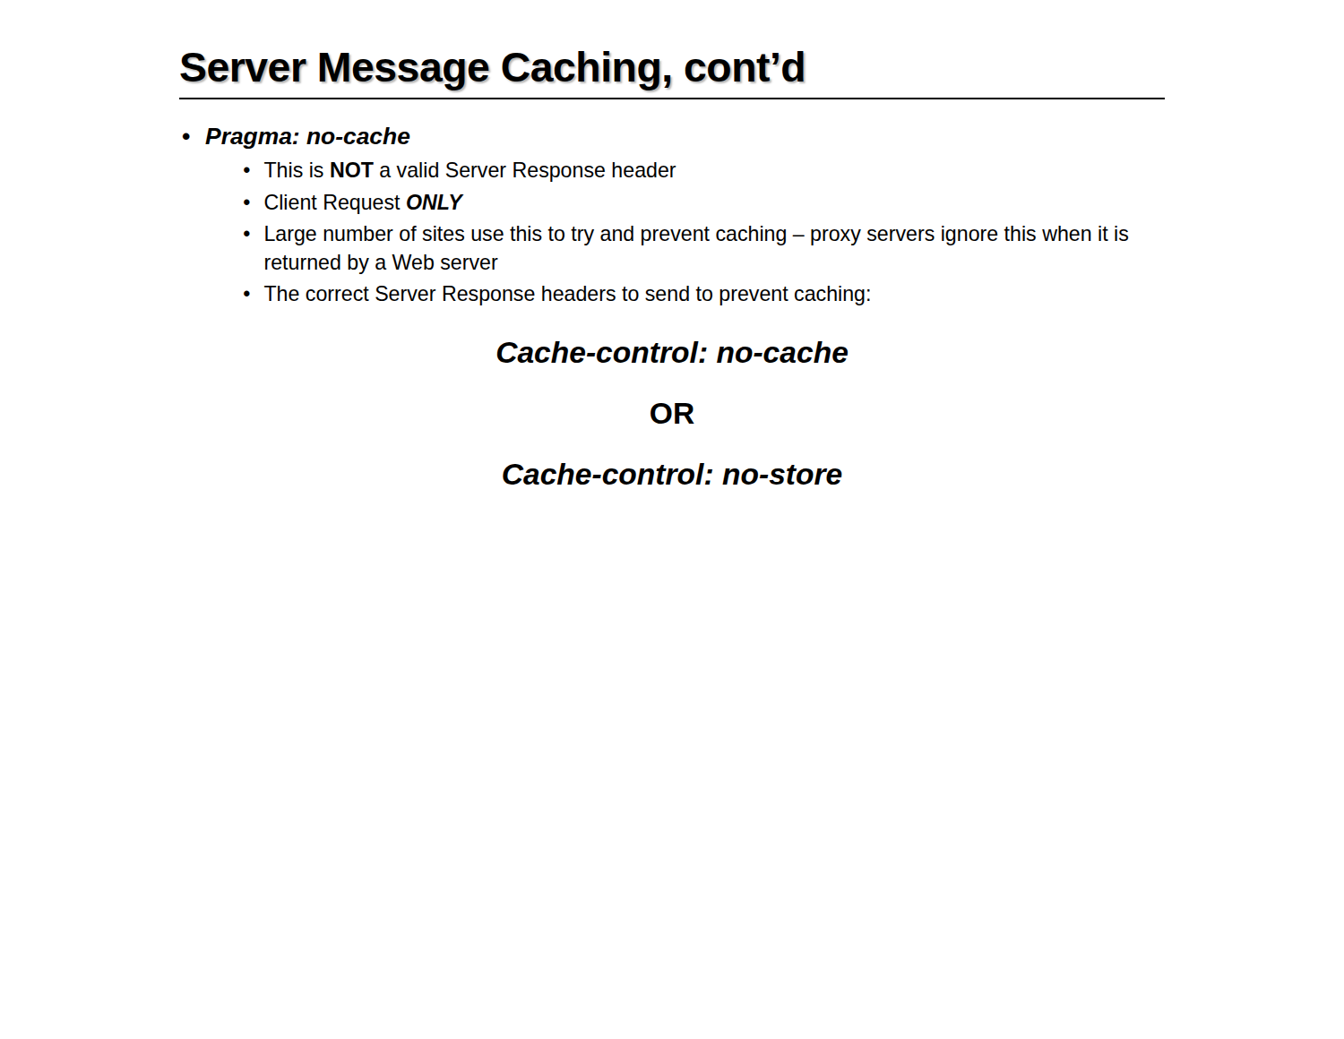Server Message Caching, cont’d
Pragma: no-cache
This is NOT a valid Server Response header
Client Request ONLY
Large number of sites use this to try and prevent caching – proxy servers ignore this when it is returned by a Web server
The correct Server Response headers to send to prevent caching:
Cache-control: no-cache
OR
Cache-control: no-store